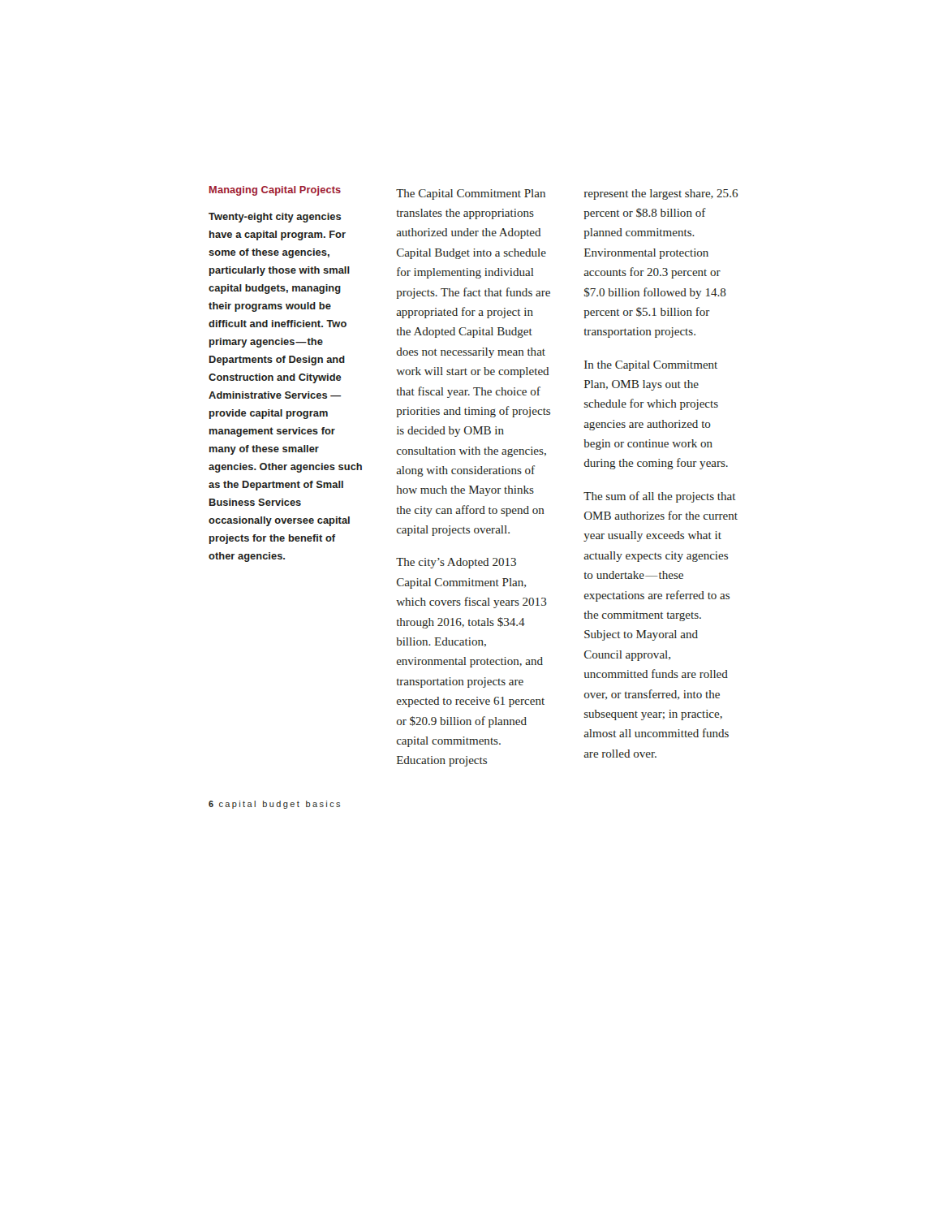Managing Capital Projects
Twenty-eight city agencies have a capital program. For some of these agencies, particularly those with small capital budgets, managing their programs would be difficult and inefficient. Two primary agencies — the Departments of Design and Construction and Citywide Administrative Services — provide capital program management services for many of these smaller agencies. Other agencies such as the Department of Small Business Services occasionally oversee capital projects for the benefit of other agencies.
The Capital Commitment Plan translates the appropriations authorized under the Adopted Capital Budget into a schedule for implementing individual projects. The fact that funds are appropriated for a project in the Adopted Capital Budget does not necessarily mean that work will start or be completed that fiscal year. The choice of priorities and timing of projects is decided by OMB in consultation with the agencies, along with considerations of how much the Mayor thinks the city can afford to spend on capital projects overall.
The city’s Adopted 2013 Capital Commitment Plan, which covers fiscal years 2013 through 2016, totals $34.4 billion. Education, environmental protection, and transportation projects are expected to receive 61 percent or $20.9 billion of planned capital commitments. Education projects
represent the largest share, 25.6 percent or $8.8 billion of planned commitments. Environmental protection accounts for 20.3 percent or $7.0 billion followed by 14.8 percent or $5.1 billion for transportation projects.
In the Capital Commitment Plan, OMB lays out the schedule for which projects agencies are authorized to begin or continue work on during the coming four years.
The sum of all the projects that OMB authorizes for the current year usually exceeds what it actually expects city agencies to undertake — these expectations are referred to as the commitment targets. Subject to Mayoral and Council approval, uncommitted funds are rolled over, or transferred, into the subsequent year; in practice, almost all uncommitted funds are rolled over.
6capital budget basics